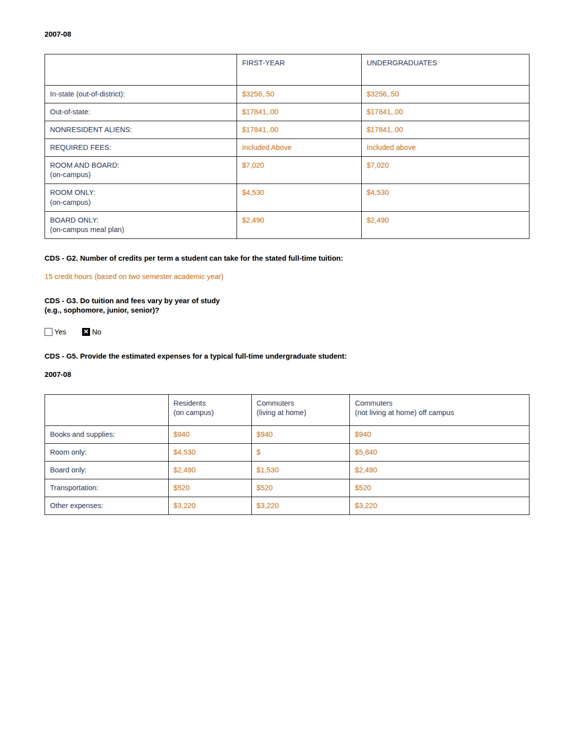2007-08
| | FIRST-YEAR | UNDERGRADUATES |
| In-state (out-of-district): | $3256,.50 | $3256,.50 |
| Out-of-state: | $17841,.00 | $17841,.00 |
| NONRESIDENT ALIENS: | $17841,.00 | $17841,.00 |
| REQUIRED FEES: | Included Above | Included above |
| ROOM AND BOARD: (on-campus) | $7,020 | $7,020 |
| ROOM ONLY: (on-campus) | $4,530 | $4,530 |
| BOARD ONLY: (on-campus meal plan) | $2,490 | $2,490 |
CDS - G2. Number of credits per term a student can take for the stated full-time tuition:
15 credit hours (based on two semester academic year)
CDS - G3. Do tuition and fees vary by year of study
(e.g., sophomore, junior, senior)?
Yes No
CDS - G5. Provide the estimated expenses for a typical full-time undergraduate student:
2007-08
| | Residents (on campus) | Commuters (living at home) | Commuters (not living at home) off campus |
| Books and supplies: | $940 | $940 | $940 |
| Room only: | $4,530 | $ | $5,840 |
| Board only: | $2,490 | $1,530 | $2,490 |
| Transportation: | $520 | $520 | $520 |
| Other expenses: | $3,220 | $3,220 | $3,220 |